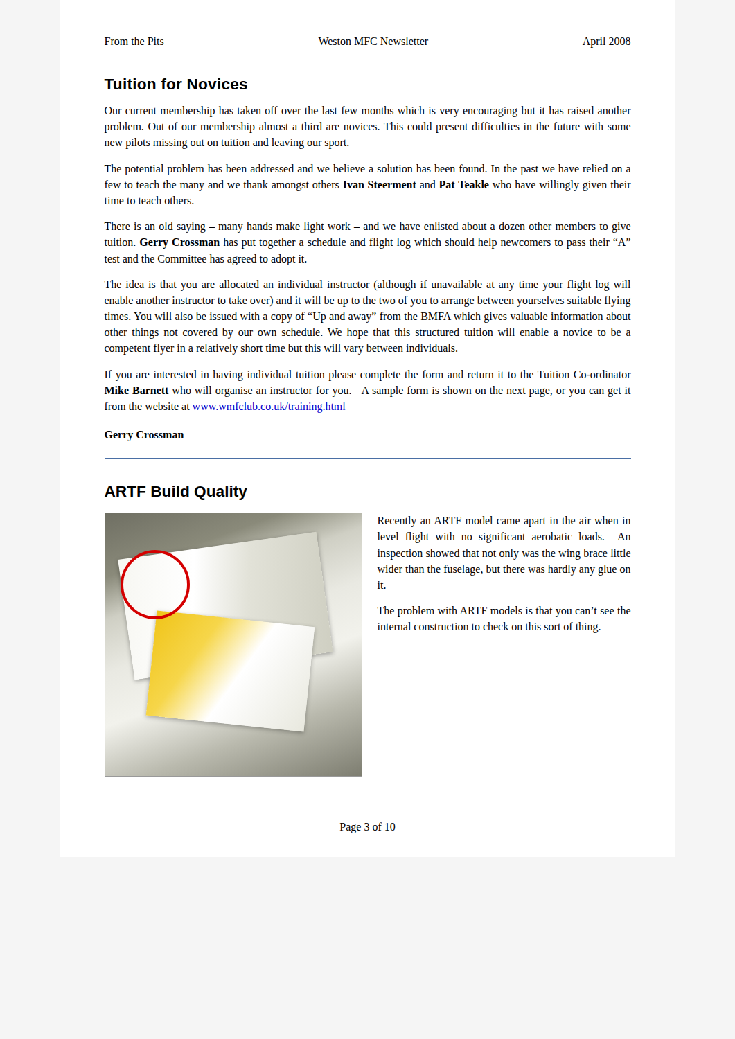From the Pits
Weston MFC Newsletter
April 2008
Tuition for Novices
Our current membership has taken off over the last few months which is very encouraging but it has raised another problem. Out of our membership almost a third are novices. This could present difficulties in the future with some new pilots missing out on tuition and leaving our sport.
The potential problem has been addressed and we believe a solution has been found. In the past we have relied on a few to teach the many and we thank amongst others Ivan Steerment and Pat Teakle who have willingly given their time to teach others.
There is an old saying – many hands make light work – and we have enlisted about a dozen other members to give tuition. Gerry Crossman has put together a schedule and flight log which should help newcomers to pass their “A” test and the Committee has agreed to adopt it.
The idea is that you are allocated an individual instructor (although if unavailable at any time your flight log will enable another instructor to take over) and it will be up to the two of you to arrange between yourselves suitable flying times. You will also be issued with a copy of “Up and away” from the BMFA which gives valuable information about other things not covered by our own schedule. We hope that this structured tuition will enable a novice to be a competent flyer in a relatively short time but this will vary between individuals.
If you are interested in having individual tuition please complete the form and return it to the Tuition Co-ordinator Mike Barnett who will organise an instructor for you. A sample form is shown on the next page, or you can get it from the website at www.wmfclub.co.uk/training.html
Gerry Crossman
ARTF Build Quality
Recently an ARTF model came apart in the air when in level flight with no significant aerobatic loads. An inspection showed that not only was the wing brace little wider than the fuselage, but there was hardly any glue on it.
The problem with ARTF models is that you can’t see the internal construction to check on this sort of thing.
Page 3 of 10